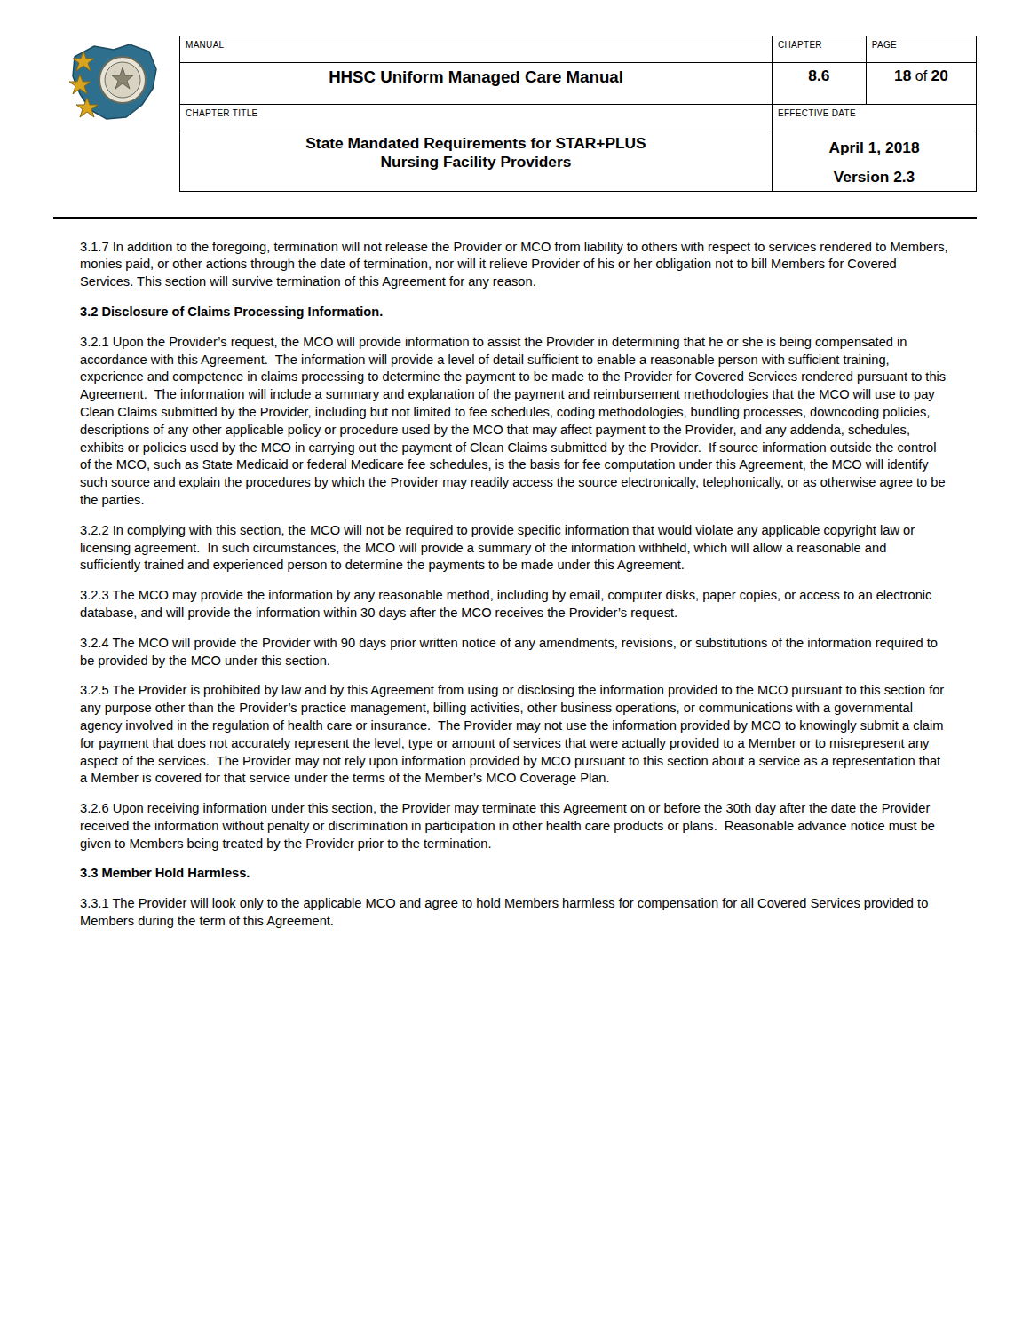| | MANUAL | CHAPTER | PAGE |
| HHSC Uniform Managed Care Manual | 8.6 | 18 of 20 |
| CHAPTER TITLE | EFFECTIVE DATE |
| | State Mandated Requirements for STAR+PLUS Nursing Facility Providers | April 1, 2018 Version 2.3 |
3.1.7 In addition to the foregoing, termination will not release the Provider or MCO from liability to others with respect to services rendered to Members, monies paid, or other actions through the date of termination, nor will it relieve Provider of his or her obligation not to bill Members for Covered Services. This section will survive termination of this Agreement for any reason.
3.2 Disclosure of Claims Processing Information.
3.2.1 Upon the Provider’s request, the MCO will provide information to assist the Provider in determining that he or she is being compensated in accordance with this Agreement. The information will provide a level of detail sufficient to enable a reasonable person with sufficient training, experience and competence in claims processing to determine the payment to be made to the Provider for Covered Services rendered pursuant to this Agreement. The information will include a summary and explanation of the payment and reimbursement methodologies that the MCO will use to pay Clean Claims submitted by the Provider, including but not limited to fee schedules, coding methodologies, bundling processes, downcoding policies, descriptions of any other applicable policy or procedure used by the MCO that may affect payment to the Provider, and any addenda, schedules, exhibits or policies used by the MCO in carrying out the payment of Clean Claims submitted by the Provider. If source information outside the control of the MCO, such as State Medicaid or federal Medicare fee schedules, is the basis for fee computation under this Agreement, the MCO will identify such source and explain the procedures by which the Provider may readily access the source electronically, telephonically, or as otherwise agree to be the parties.
3.2.2 In complying with this section, the MCO will not be required to provide specific information that would violate any applicable copyright law or licensing agreement. In such circumstances, the MCO will provide a summary of the information withheld, which will allow a reasonable and sufficiently trained and experienced person to determine the payments to be made under this Agreement.
3.2.3 The MCO may provide the information by any reasonable method, including by email, computer disks, paper copies, or access to an electronic database, and will provide the information within 30 days after the MCO receives the Provider’s request.
3.2.4 The MCO will provide the Provider with 90 days prior written notice of any amendments, revisions, or substitutions of the information required to be provided by the MCO under this section.
3.2.5 The Provider is prohibited by law and by this Agreement from using or disclosing the information provided to the MCO pursuant to this section for any purpose other than the Provider’s practice management, billing activities, other business operations, or communications with a governmental agency involved in the regulation of health care or insurance. The Provider may not use the information provided by MCO to knowingly submit a claim for payment that does not accurately represent the level, type or amount of services that were actually provided to a Member or to misrepresent any aspect of the services. The Provider may not rely upon information provided by MCO pursuant to this section about a service as a representation that a Member is covered for that service under the terms of the Member’s MCO Coverage Plan.
3.2.6 Upon receiving information under this section, the Provider may terminate this Agreement on or before the 30th day after the date the Provider received the information without penalty or discrimination in participation in other health care products or plans. Reasonable advance notice must be given to Members being treated by the Provider prior to the termination.
3.3 Member Hold Harmless.
3.3.1 The Provider will look only to the applicable MCO and agree to hold Members harmless for compensation for all Covered Services provided to Members during the term of this Agreement.